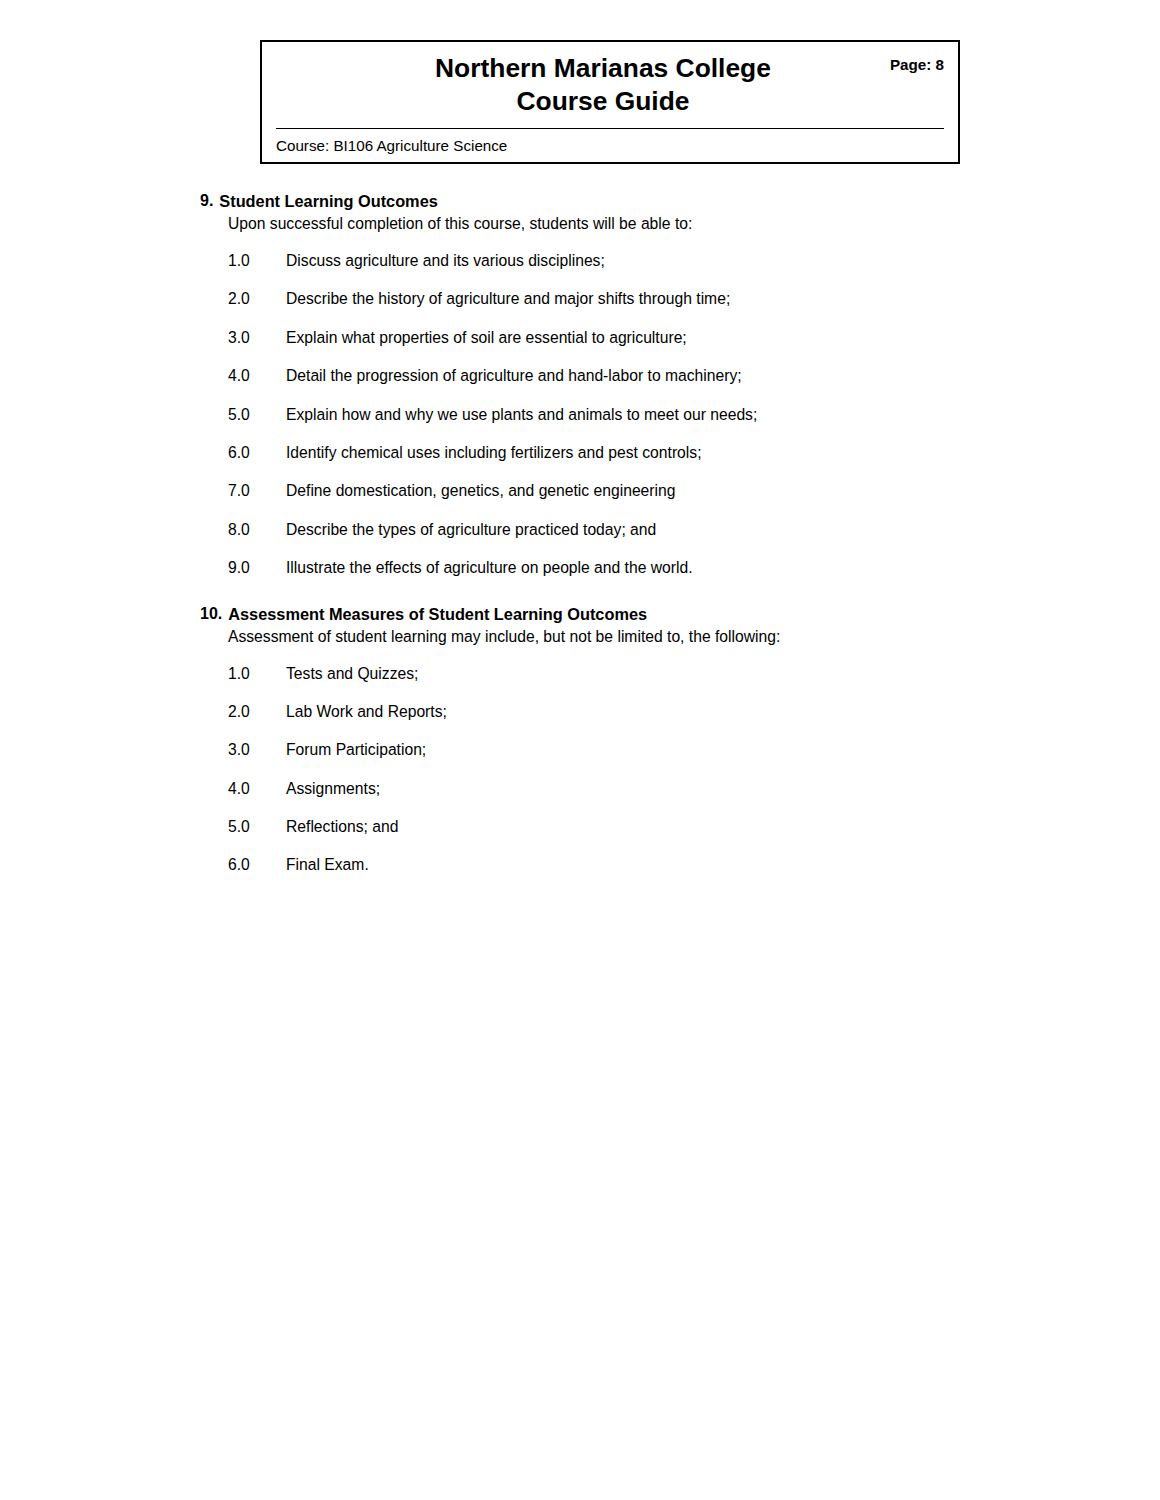Northern Marianas College
Course Guide
Page: 8
Course: BI106 Agriculture Science
9.
Student Learning Outcomes
Upon successful completion of this course, students will be able to:
1.0 Discuss agriculture and its various disciplines;
2.0 Describe the history of agriculture and major shifts through time;
3.0 Explain what properties of soil are essential to agriculture;
4.0 Detail the progression of agriculture and hand-labor to machinery;
5.0 Explain how and why we use plants and animals to meet our needs;
6.0 Identify chemical uses including fertilizers and pest controls;
7.0 Define domestication, genetics, and genetic engineering
8.0 Describe the types of agriculture practiced today; and
9.0 Illustrate the effects of agriculture on people and the world.
10.
Assessment Measures of Student Learning Outcomes
Assessment of student learning may include, but not be limited to, the following:
1.0 Tests and Quizzes;
2.0 Lab Work and Reports;
3.0 Forum Participation;
4.0 Assignments;
5.0 Reflections; and
6.0 Final Exam.